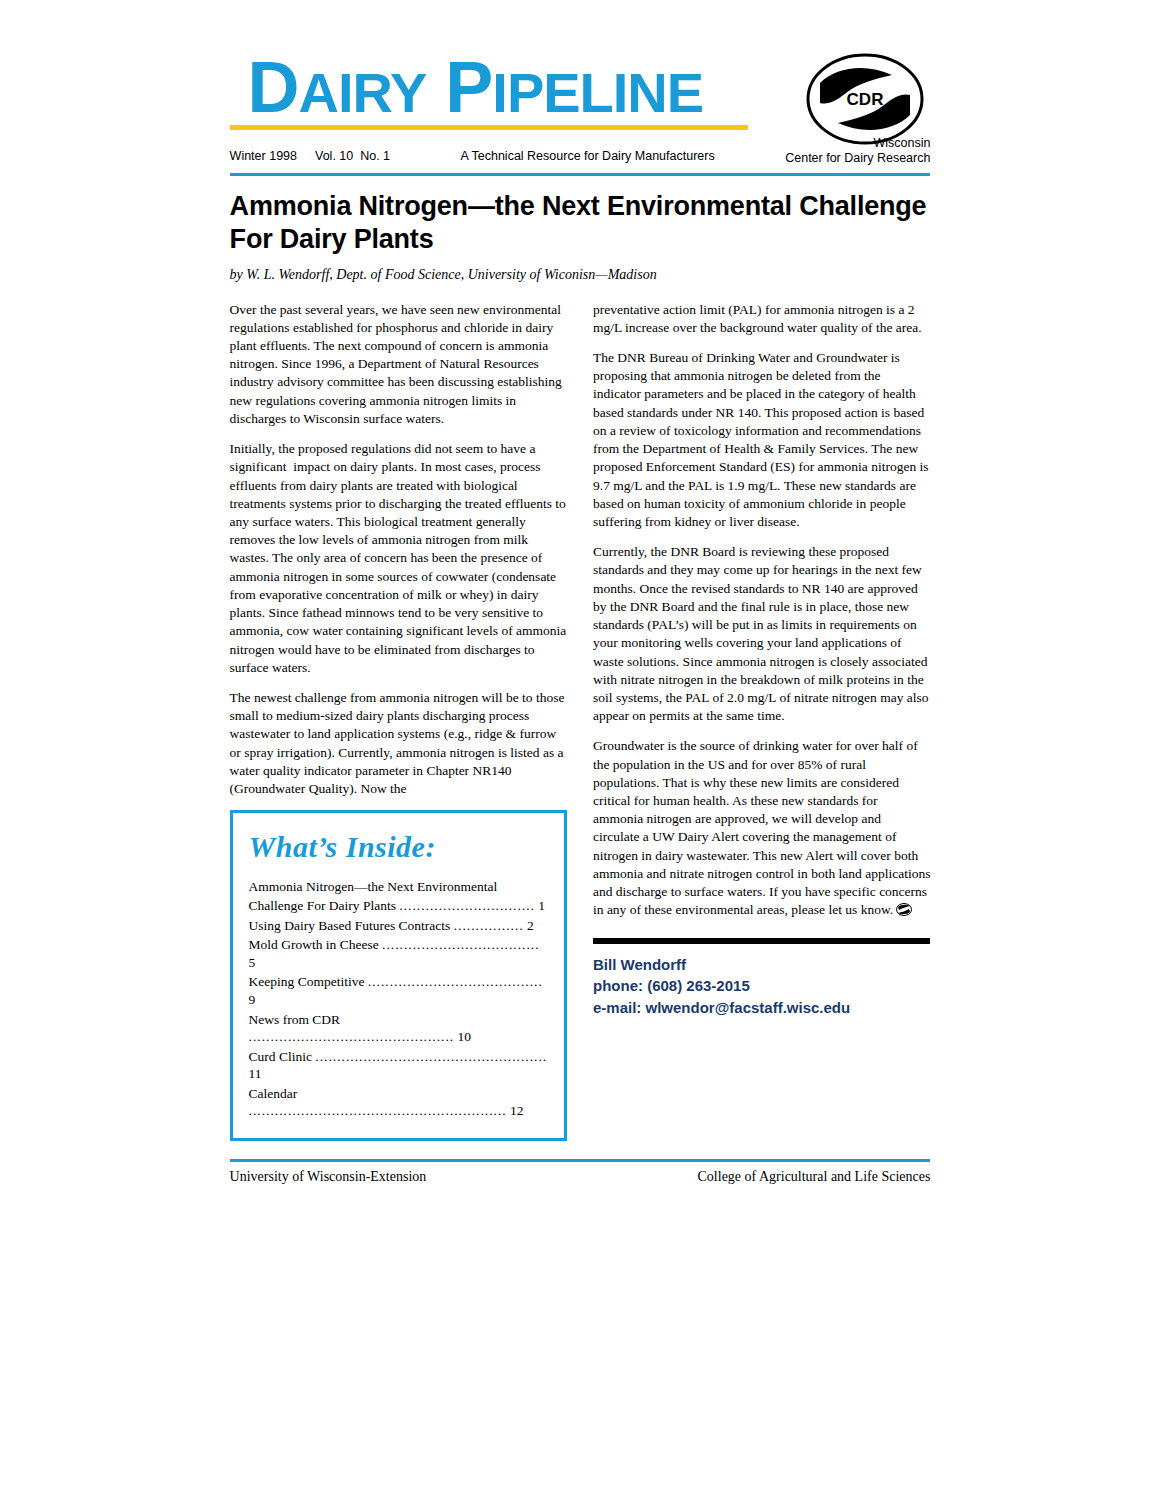CDR
DAIRY PIPELINE
Winter 1998Vol. 10 No. 1
A Technical Resource for Dairy Manufacturers
Wisconsin
Center for Dairy Research
Ammonia Nitrogen—the Next Environmental Challenge For Dairy Plants
by W. L. Wendorff, Dept. of Food Science, University of Wiconisn—Madison
Over the past several years, we have seen new environmental regulations established for phosphorus and chloride in dairy plant effluents. The next compound of concern is ammonia nitrogen. Since 1996, a Department of Natural Resources industry advisory committee has been discussing establishing new regulations covering ammonia nitrogen limits in discharges to Wisconsin surface waters.
Initially, the proposed regulations did not seem to have a significant impact on dairy plants. In most cases, process effluents from dairy plants are treated with biological treatments systems prior to discharging the treated effluents to any surface waters. This biological treatment generally removes the low levels of ammonia nitrogen from milk wastes. The only area of concern has been the presence of ammonia nitrogen in some sources of cowwater (condensate from evaporative concentration of milk or whey) in dairy plants. Since fathead minnows tend to be very sensitive to ammonia, cow water containing significant levels of ammonia nitrogen would have to be eliminated from discharges to surface waters.
The newest challenge from ammonia nitrogen will be to those small to medium-sized dairy plants discharging process wastewater to land application systems (e.g., ridge & furrow or spray irrigation). Currently, ammonia nitrogen is listed as a water quality indicator parameter in Chapter NR140 (Groundwater Quality). Now the
What’s Inside:
Ammonia Nitrogen—the Next Environmental
Challenge For Dairy Plants ............................... 1
Using Dairy Based Futures Contracts ................ 2
Mold Growth in Cheese .................................... 5
Keeping Competitive ........................................ 9
News from CDR ............................................... 10
Curd Clinic ..................................................... 11
Calendar ........................................................... 12
preventative action limit (PAL) for ammonia nitrogen is a 2 mg/L increase over the background water quality of the area.
The DNR Bureau of Drinking Water and Groundwater is proposing that ammonia nitrogen be deleted from the indicator parameters and be placed in the category of health based standards under NR 140. This proposed action is based on a review of toxicology information and recommendations from the Department of Health & Family Services. The new proposed Enforcement Standard (ES) for ammonia nitrogen is 9.7 mg/L and the PAL is 1.9 mg/L. These new standards are based on human toxicity of ammonium chloride in people suffering from kidney or liver disease.
Currently, the DNR Board is reviewing these proposed standards and they may come up for hearings in the next few months. Once the revised standards to NR 140 are approved by the DNR Board and the final rule is in place, those new standards (PAL’s) will be put in as limits in requirements on your monitoring wells covering your land applications of waste solutions. Since ammonia nitrogen is closely associated with nitrate nitrogen in the breakdown of milk proteins in the soil systems, the PAL of 2.0 mg/L of nitrate nitrogen may also appear on permits at the same time.
Groundwater is the source of drinking water for over half of the population in the US and for over 85% of rural populations. That is why these new limits are considered critical for human health. As these new standards for ammonia nitrogen are approved, we will develop and circulate a UW Dairy Alert covering the management of nitrogen in dairy wastewater. This new Alert will cover both ammonia and nitrate nitrogen control in both land applications and discharge to surface waters. If you have specific concerns in any of these environmental areas, please let us know.
Bill Wendorff
phone: (608) 263-2015
e-mail: wlwendor@facstaff.wisc.edu
University of Wisconsin-Extension
College of Agricultural and Life Sciences